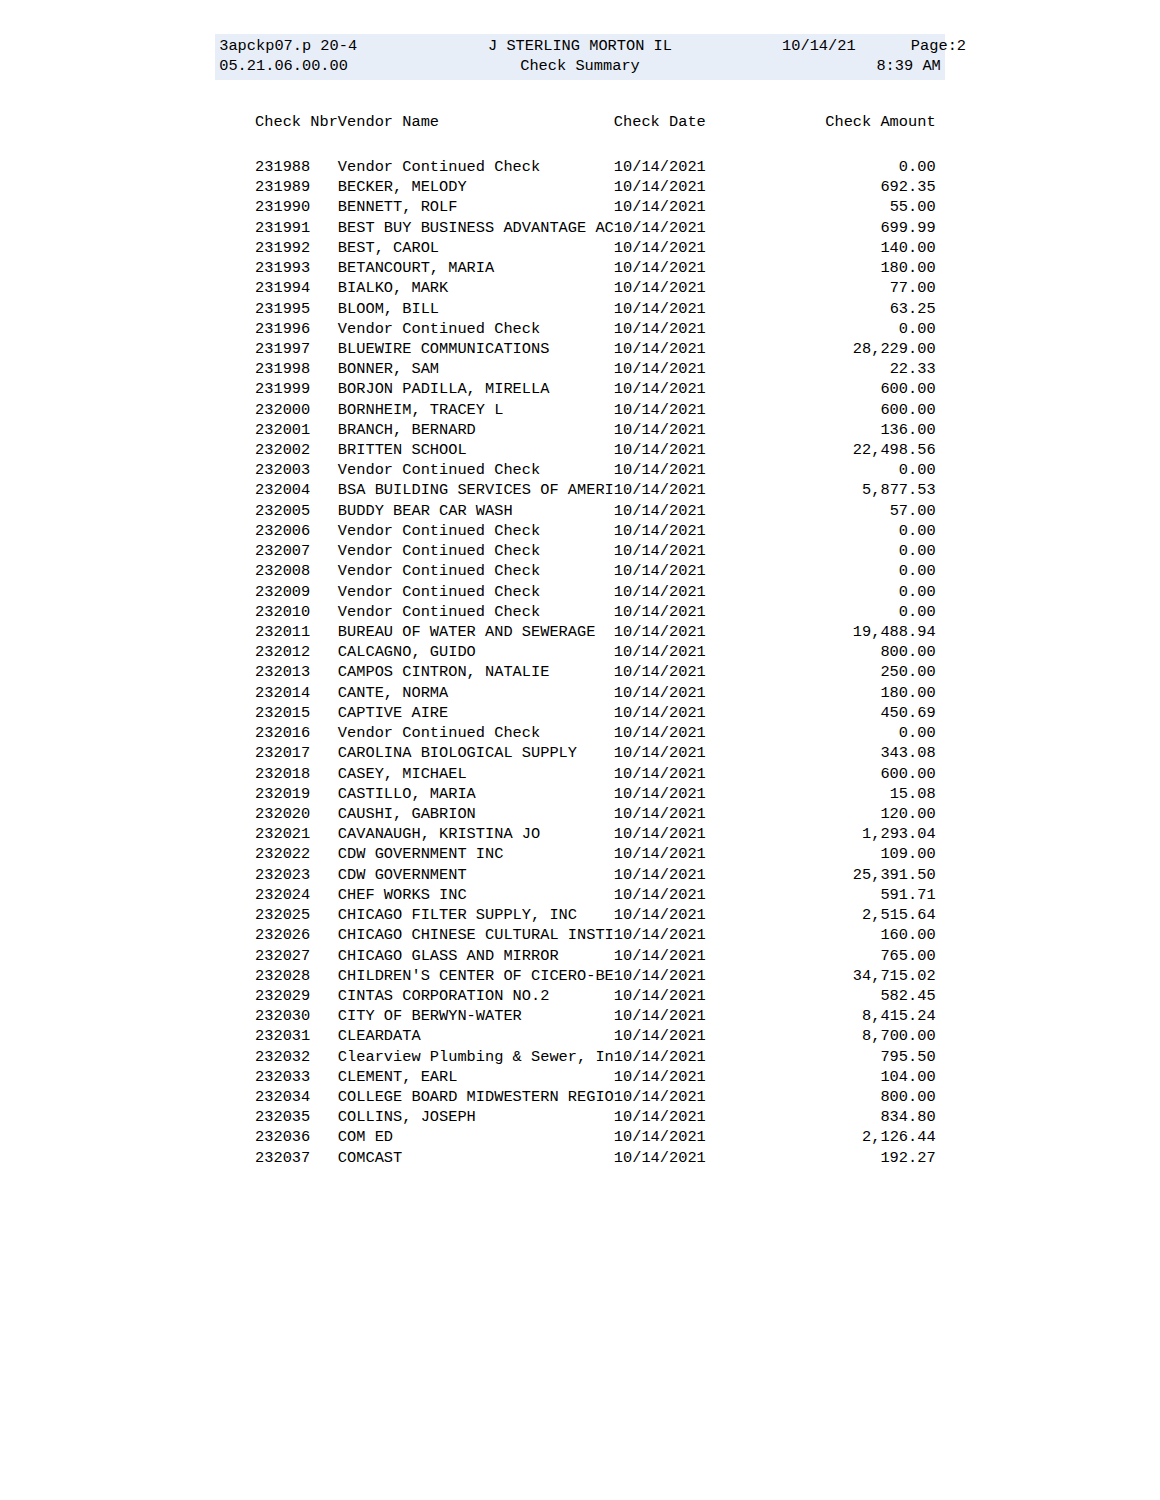3apckp07.p 20-4
J STERLING MORTON IL
10/14/21 Page:2
05.21.06.00.00
Check Summary
8:39 AM
| Check Nbr | Vendor Name | Check Date | Check Amount |
| --- | --- | --- | --- |
| 231988 | Vendor Continued Check | 10/14/2021 | 0.00 |
| 231989 | BECKER, MELODY | 10/14/2021 | 692.35 |
| 231990 | BENNETT, ROLF | 10/14/2021 | 55.00 |
| 231991 | BEST BUY BUSINESS ADVANTAGE AC | 10/14/2021 | 699.99 |
| 231992 | BEST, CAROL | 10/14/2021 | 140.00 |
| 231993 | BETANCOURT, MARIA | 10/14/2021 | 180.00 |
| 231994 | BIALKO, MARK | 10/14/2021 | 77.00 |
| 231995 | BLOOM, BILL | 10/14/2021 | 63.25 |
| 231996 | Vendor Continued Check | 10/14/2021 | 0.00 |
| 231997 | BLUEWIRE COMMUNICATIONS | 10/14/2021 | 28,229.00 |
| 231998 | BONNER, SAM | 10/14/2021 | 22.33 |
| 231999 | BORJON PADILLA, MIRELLA | 10/14/2021 | 600.00 |
| 232000 | BORNHEIM, TRACEY L | 10/14/2021 | 600.00 |
| 232001 | BRANCH, BERNARD | 10/14/2021 | 136.00 |
| 232002 | BRITTEN SCHOOL | 10/14/2021 | 22,498.56 |
| 232003 | Vendor Continued Check | 10/14/2021 | 0.00 |
| 232004 | BSA BUILDING SERVICES OF AMERI | 10/14/2021 | 5,877.53 |
| 232005 | BUDDY BEAR CAR WASH | 10/14/2021 | 57.00 |
| 232006 | Vendor Continued Check | 10/14/2021 | 0.00 |
| 232007 | Vendor Continued Check | 10/14/2021 | 0.00 |
| 232008 | Vendor Continued Check | 10/14/2021 | 0.00 |
| 232009 | Vendor Continued Check | 10/14/2021 | 0.00 |
| 232010 | Vendor Continued Check | 10/14/2021 | 0.00 |
| 232011 | BUREAU OF WATER AND SEWERAGE | 10/14/2021 | 19,488.94 |
| 232012 | CALCAGNO, GUIDO | 10/14/2021 | 800.00 |
| 232013 | CAMPOS CINTRON, NATALIE | 10/14/2021 | 250.00 |
| 232014 | CANTE, NORMA | 10/14/2021 | 180.00 |
| 232015 | CAPTIVE AIRE | 10/14/2021 | 450.69 |
| 232016 | Vendor Continued Check | 10/14/2021 | 0.00 |
| 232017 | CAROLINA BIOLOGICAL SUPPLY | 10/14/2021 | 343.08 |
| 232018 | CASEY, MICHAEL | 10/14/2021 | 600.00 |
| 232019 | CASTILLO, MARIA | 10/14/2021 | 15.08 |
| 232020 | CAUSHI, GABRION | 10/14/2021 | 120.00 |
| 232021 | CAVANAUGH, KRISTINA JO | 10/14/2021 | 1,293.04 |
| 232022 | CDW GOVERNMENT INC | 10/14/2021 | 109.00 |
| 232023 | CDW GOVERNMENT | 10/14/2021 | 25,391.50 |
| 232024 | CHEF WORKS INC | 10/14/2021 | 591.71 |
| 232025 | CHICAGO FILTER SUPPLY, INC | 10/14/2021 | 2,515.64 |
| 232026 | CHICAGO CHINESE CULTURAL INSTI | 10/14/2021 | 160.00 |
| 232027 | CHICAGO GLASS AND MIRROR | 10/14/2021 | 765.00 |
| 232028 | CHILDREN'S CENTER OF CICERO-BE | 10/14/2021 | 34,715.02 |
| 232029 | CINTAS CORPORATION NO.2 | 10/14/2021 | 582.45 |
| 232030 | CITY OF BERWYN-WATER | 10/14/2021 | 8,415.24 |
| 232031 | CLEARDATA | 10/14/2021 | 8,700.00 |
| 232032 | Clearview Plumbing & Sewer, In | 10/14/2021 | 795.50 |
| 232033 | CLEMENT, EARL | 10/14/2021 | 104.00 |
| 232034 | COLLEGE BOARD MIDWESTERN REGIO | 10/14/2021 | 800.00 |
| 232035 | COLLINS, JOSEPH | 10/14/2021 | 834.80 |
| 232036 | COM ED | 10/14/2021 | 2,126.44 |
| 232037 | COMCAST | 10/14/2021 | 192.27 |